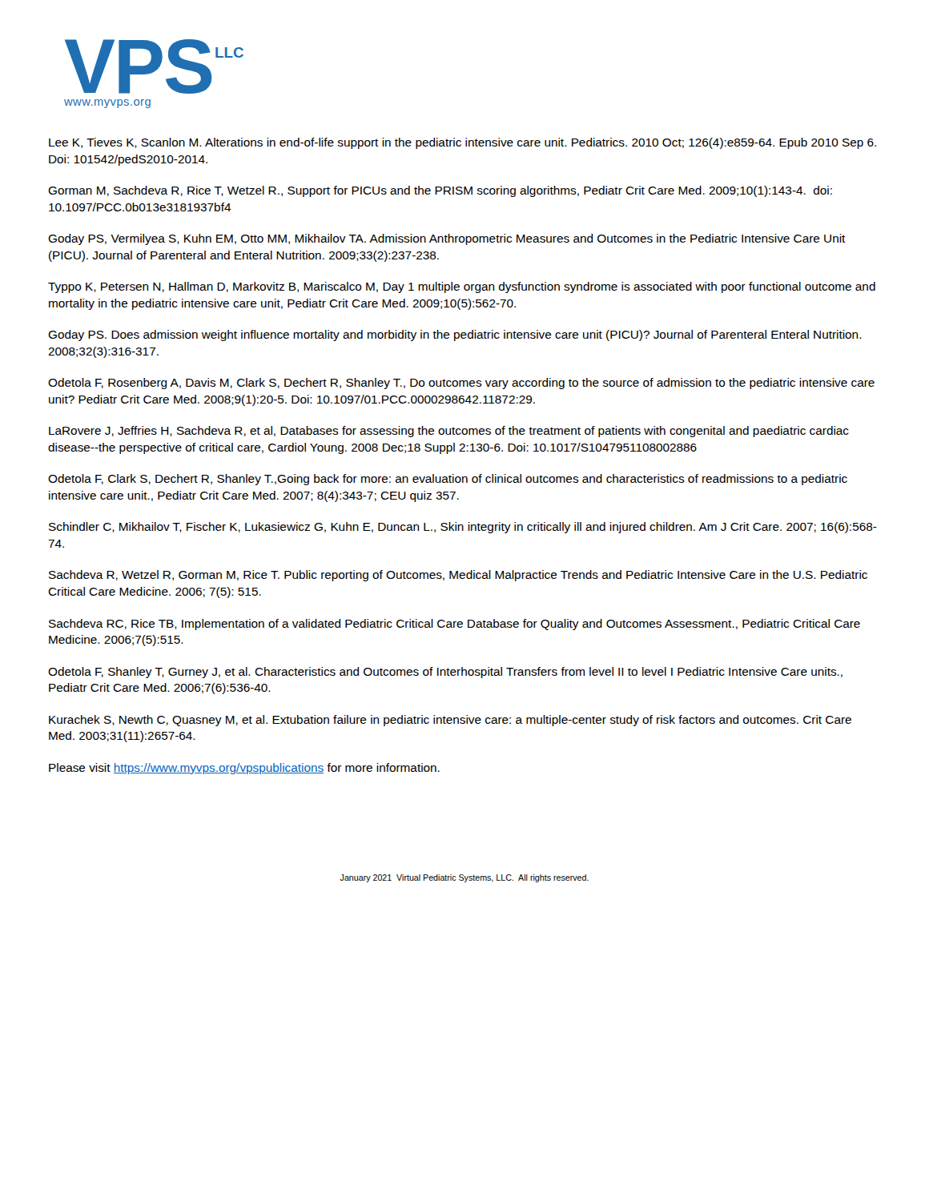VPS LLC
www.myvps.org
Lee K, Tieves K, Scanlon M. Alterations in end-of-life support in the pediatric intensive care unit. Pediatrics. 2010 Oct; 126(4):e859-64. Epub 2010 Sep 6. Doi: 101542/pedS2010-2014.
Gorman M, Sachdeva R, Rice T, Wetzel R., Support for PICUs and the PRISM scoring algorithms, Pediatr Crit Care Med. 2009;10(1):143-4. doi: 10.1097/PCC.0b013e3181937bf4
Goday PS, Vermilyea S, Kuhn EM, Otto MM, Mikhailov TA. Admission Anthropometric Measures and Outcomes in the Pediatric Intensive Care Unit (PICU). Journal of Parenteral and Enteral Nutrition. 2009;33(2):237-238.
Typpo K, Petersen N, Hallman D, Markovitz B, Mariscalco M, Day 1 multiple organ dysfunction syndrome is associated with poor functional outcome and mortality in the pediatric intensive care unit, Pediatr Crit Care Med. 2009;10(5):562-70.
Goday PS. Does admission weight influence mortality and morbidity in the pediatric intensive care unit (PICU)? Journal of Parenteral Enteral Nutrition. 2008;32(3):316-317.
Odetola F, Rosenberg A, Davis M, Clark S, Dechert R, Shanley T., Do outcomes vary according to the source of admission to the pediatric intensive care unit? Pediatr Crit Care Med. 2008;9(1):20-5. Doi: 10.1097/01.PCC.0000298642.11872:29.
LaRovere J, Jeffries H, Sachdeva R, et al, Databases for assessing the outcomes of the treatment of patients with congenital and paediatric cardiac disease--the perspective of critical care, Cardiol Young. 2008 Dec;18 Suppl 2:130-6. Doi: 10.1017/S1047951108002886
Odetola F, Clark S, Dechert R, Shanley T.,Going back for more: an evaluation of clinical outcomes and characteristics of readmissions to a pediatric intensive care unit., Pediatr Crit Care Med. 2007; 8(4):343-7; CEU quiz 357.
Schindler C, Mikhailov T, Fischer K, Lukasiewicz G, Kuhn E, Duncan L., Skin integrity in critically ill and injured children. Am J Crit Care. 2007; 16(6):568-74.
Sachdeva R, Wetzel R, Gorman M, Rice T. Public reporting of Outcomes, Medical Malpractice Trends and Pediatric Intensive Care in the U.S. Pediatric Critical Care Medicine. 2006; 7(5): 515.
Sachdeva RC, Rice TB, Implementation of a validated Pediatric Critical Care Database for Quality and Outcomes Assessment., Pediatric Critical Care Medicine. 2006;7(5):515.
Odetola F, Shanley T, Gurney J, et al. Characteristics and Outcomes of Interhospital Transfers from level II to level I Pediatric Intensive Care units., Pediatr Crit Care Med. 2006;7(6):536-40.
Kurachek S, Newth C, Quasney M, et al. Extubation failure in pediatric intensive care: a multiple-center study of risk factors and outcomes. Crit Care Med. 2003;31(11):2657-64.
Please visit https://www.myvps.org/vpspublications for more information.
January 2021 Virtual Pediatric Systems, LLC. All rights reserved.